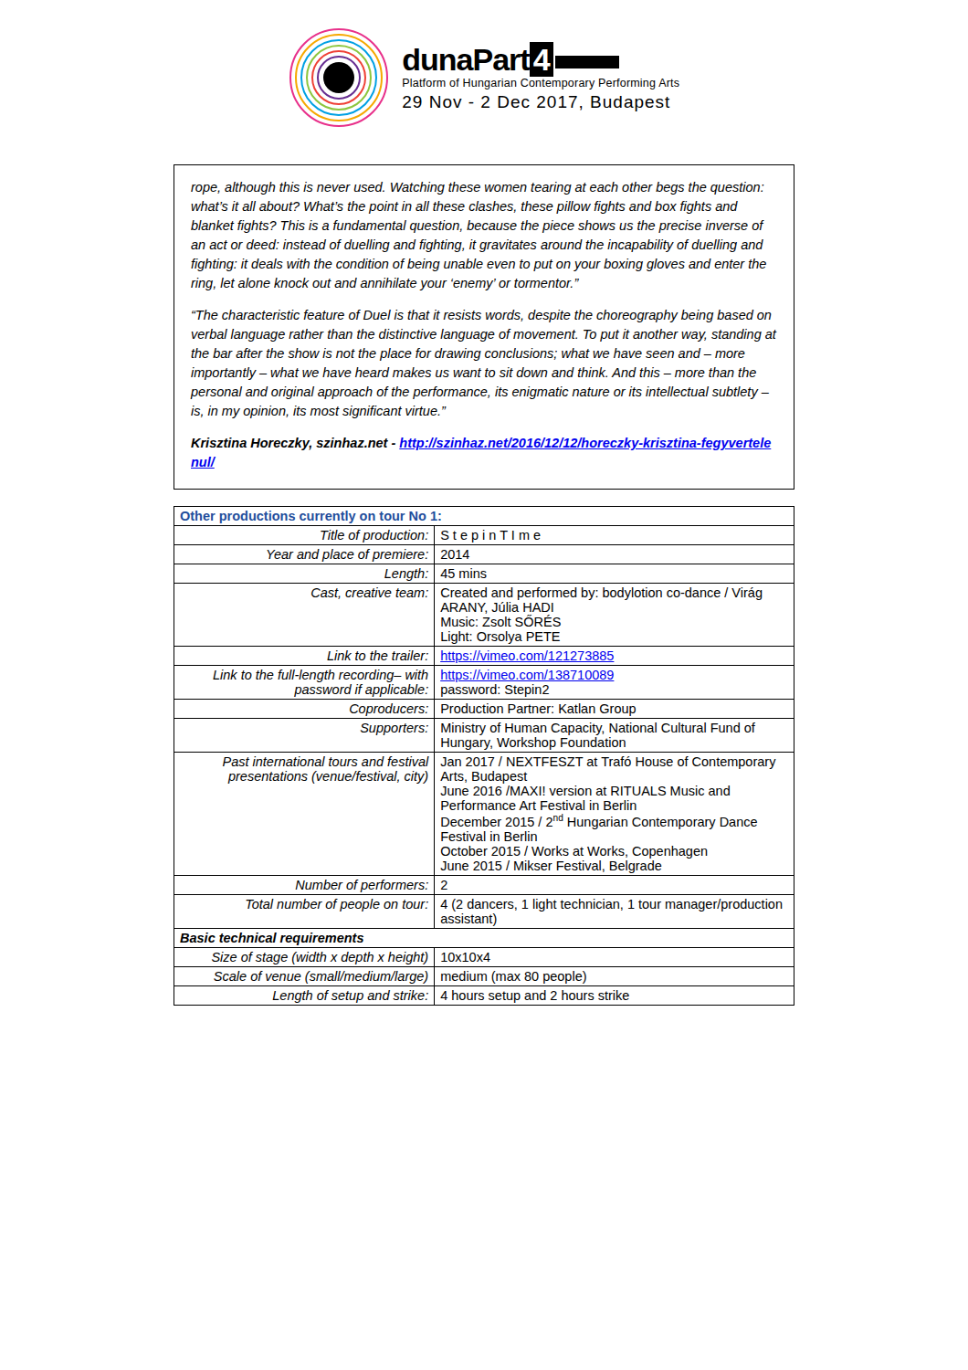duna Part 4
Platform of Hungarian Contemporary Performing Arts
29 Nov - 2 Dec 2017, Budapest
rope, although this is never used. Watching these women tearing at each other begs the question: what’s it all about? What’s the point in all these clashes, these pillow fights and box fights and blanket fights? This is a fundamental question, because the piece shows us the precise inverse of an act or deed: instead of duelling and fighting, it gravitates around the incapability of duelling and fighting: it deals with the condition of being unable even to put on your boxing gloves and enter the ring, let alone knock out and annihilate your ‘enemy’ or tormentor.”
“The characteristic feature of Duel is that it resists words, despite the choreography being based on verbal language rather than the distinctive language of movement. To put it another way, standing at the bar after the show is not the place for drawing conclusions; what we have seen and – more importantly – what we have heard makes us want to sit down and think. And this – more than the personal and original approach of the performance, its enigmatic nature or its intellectual subtlety – is, in my opinion, its most significant virtue.”
Krisztina Horeczky, szinhaz.net - http://szinhaz.net/2016/12/12/horeczky-krisztina-fegyvertelenul/
| Other productions currently on tour No 1: |
| Title of production: | S t e p i n T I m e |
| Year and place of premiere: | 2014 |
| Length: | 45 mins |
| Cast, creative team: | Created and performed by: bodylotion co-dance / Virág ARANY, Júlia HADI Music: Zsolt SŐRÉS Light: Orsolya PETE |
| Link to the trailer: | https://vimeo.com/121273885 |
| Link to the full-length recording– with password if applicable: | https://vimeo.com/138710089 password: Stepin2 |
| Coproducers: | Production Partner: Katlan Group |
| Supporters: | Ministry of Human Capacity, National Cultural Fund of Hungary, Workshop Foundation |
| Past international tours and festival presentations (venue/festival, city) | Jan 2017 / NEXTFESZT at Trafó House of Contemporary Arts, Budapest June 2016 /MAXI! version at RITUALS Music and Performance Art Festival in Berlin December 2015 / 2 nd Hungarian Contemporary Dance Festival in Berlin October 2015 / Works at Works, Copenhagen June 2015 / Mikser Festival, Belgrade |
| Number of performers: | 2 |
| Total number of people on tour: | 4 (2 dancers, 1 light technician, 1 tour manager/production assistant) |
| Basic technical requirements |
| Size of stage (width x depth x height) | 10x10x4 |
| Scale of venue (small/medium/large) | medium (max 80 people) |
| Length of setup and strike: | 4 hours setup and 2 hours strike |